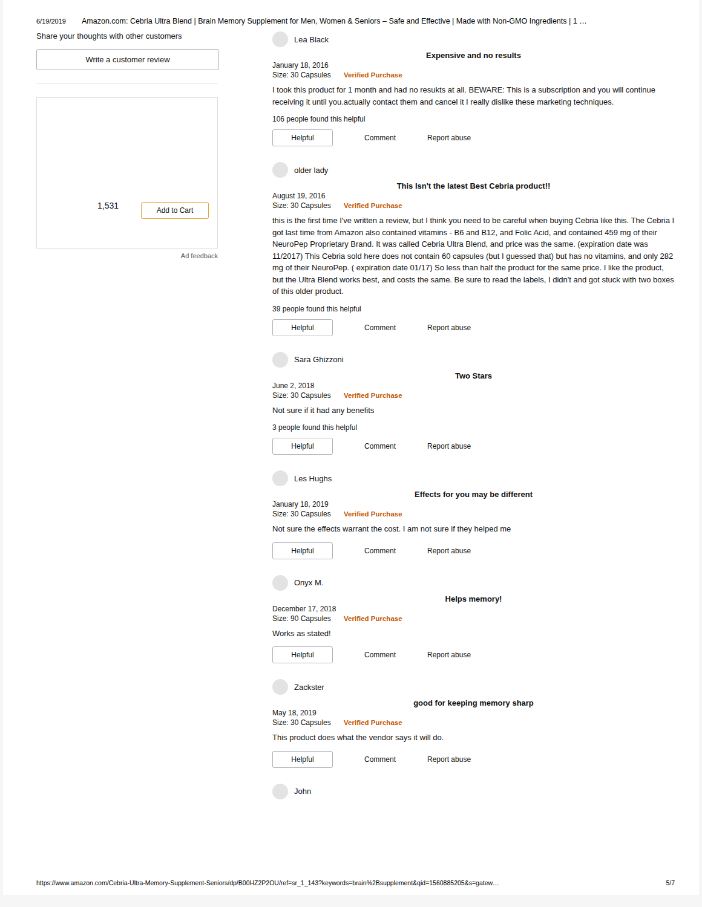6/19/2019
Amazon.com: Cebria Ultra Blend | Brain Memory Supplement for Men, Women & Seniors – Safe and Effective | Made with Non-GMO Ingredients | 1 …
Share your thoughts with other customers
Write a customer review
1,531
Add to Cart
Ad feedback
Lea Black
Expensive and no results
January 18, 2016
Size: 30 Capsules Verified Purchase
I took this product for 1 month and had no resukts at all. BEWARE: This is a subscription and you will continue receiving it until you.actually contact them and cancel it I really dislike these marketing techniques.
106 people found this helpful
Helpful
Comment Report abuse
older lady
This Isn't the latest Best Cebria product!!
August 19, 2016
Size: 30 Capsules Verified Purchase
this is the first time I've written a review, but I think you need to be careful when buying Cebria like this. The Cebria I got last time from Amazon also contained vitamins - B6 and B12, and Folic Acid, and contained 459 mg of their NeuroPep Proprietary Brand. It was called Cebria Ultra Blend, and price was the same. (expiration date was 11/2017) This Cebria sold here does not contain 60 capsules (but I guessed that) but has no vitamins, and only 282 mg of their NeuroPep. ( expiration date 01/17) So less than half the product for the same price. I like the product, but the Ultra Blend works best, and costs the same. Be sure to read the labels, I didn't and got stuck with two boxes of this older product.
39 people found this helpful
Helpful
Comment Report abuse
Sara Ghizzoni
Two Stars
June 2, 2018
Size: 30 Capsules Verified Purchase
Not sure if it had any benefits
3 people found this helpful
Helpful
Comment Report abuse
Les Hughs
Effects for you may be different
January 18, 2019
Size: 30 Capsules Verified Purchase
Not sure the effects warrant the cost. I am not sure if they helped me
Helpful
Comment Report abuse
Onyx M.
Helps memory!
December 17, 2018
Size: 90 Capsules Verified Purchase
Works as stated!
Helpful
Comment Report abuse
Zackster
good for keeping memory sharp
May 18, 2019
Size: 30 Capsules Verified Purchase
This product does what the vendor says it will do.
Helpful
Comment Report abuse
John
https://www.amazon.com/Cebria-Ultra-Memory-Supplement-Seniors/dp/B00HZ2P2OU/ref=sr_1_143?keywords=brain%2Bsupplement&qid=1560885205&s=gatew…
5/7